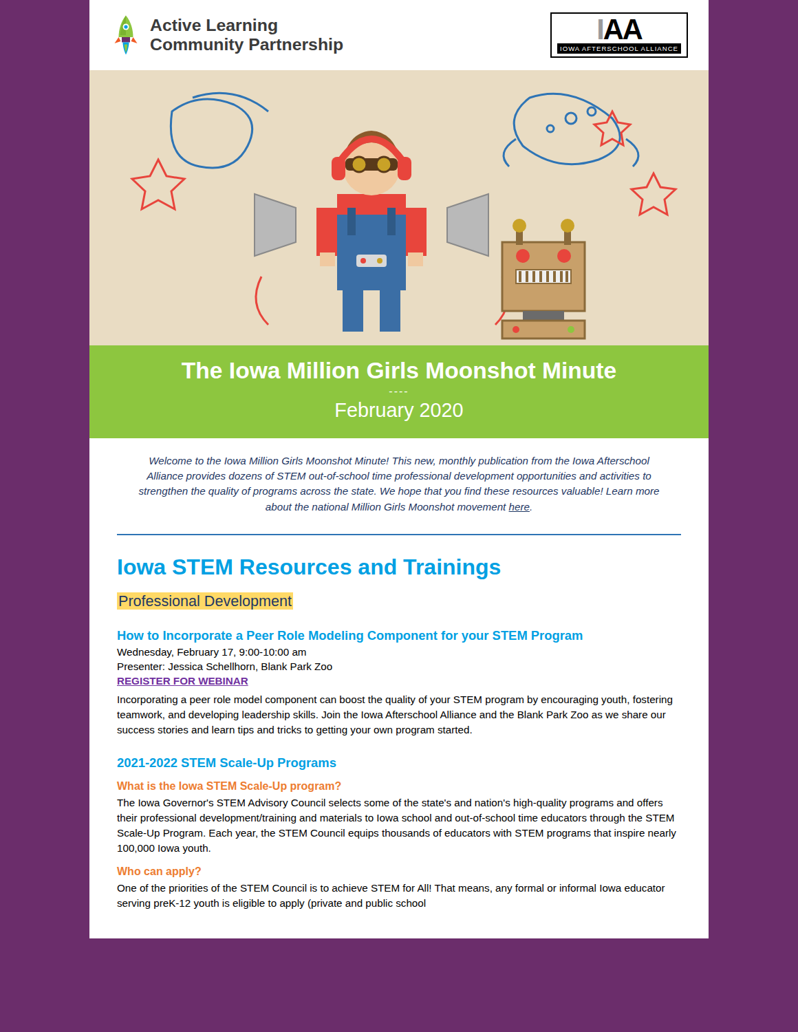Active Learning
Community Partnership
IAA
IOWA AFTERSCHOOL ALLIANCE
The Iowa Million Girls Moonshot Minute
----
February 2020
Welcome to the Iowa Million Girls Moonshot Minute! This new, monthly publication from the Iowa Afterschool Alliance provides dozens of STEM out-of-school time professional development opportunities and activities to strengthen the quality of programs across the state. We hope that you find these resources valuable! Learn more about the national Million Girls Moonshot movement here.
Iowa STEM Resources and Trainings
Professional Development
How to Incorporate a Peer Role Modeling Component for your STEM Program
Wednesday, February 17, 9:00-10:00 am
Presenter: Jessica Schellhorn, Blank Park Zoo
REGISTER FOR WEBINAR
Incorporating a peer role model component can boost the quality of your STEM program by encouraging youth, fostering teamwork, and developing leadership skills. Join the Iowa Afterschool Alliance and the Blank Park Zoo as we share our success stories and learn tips and tricks to getting your own program started.
2021-2022 STEM Scale-Up Programs
What is the Iowa STEM Scale-Up program?
The Iowa Governor's STEM Advisory Council selects some of the state's and nation's high-quality programs and offers their professional development/training and materials to Iowa school and out-of-school time educators through the STEM Scale-Up Program. Each year, the STEM Council equips thousands of educators with STEM programs that inspire nearly 100,000 Iowa youth.
Who can apply?
One of the priorities of the STEM Council is to achieve STEM for All! That means, any formal or informal Iowa educator serving preK-12 youth is eligible to apply (private and public school